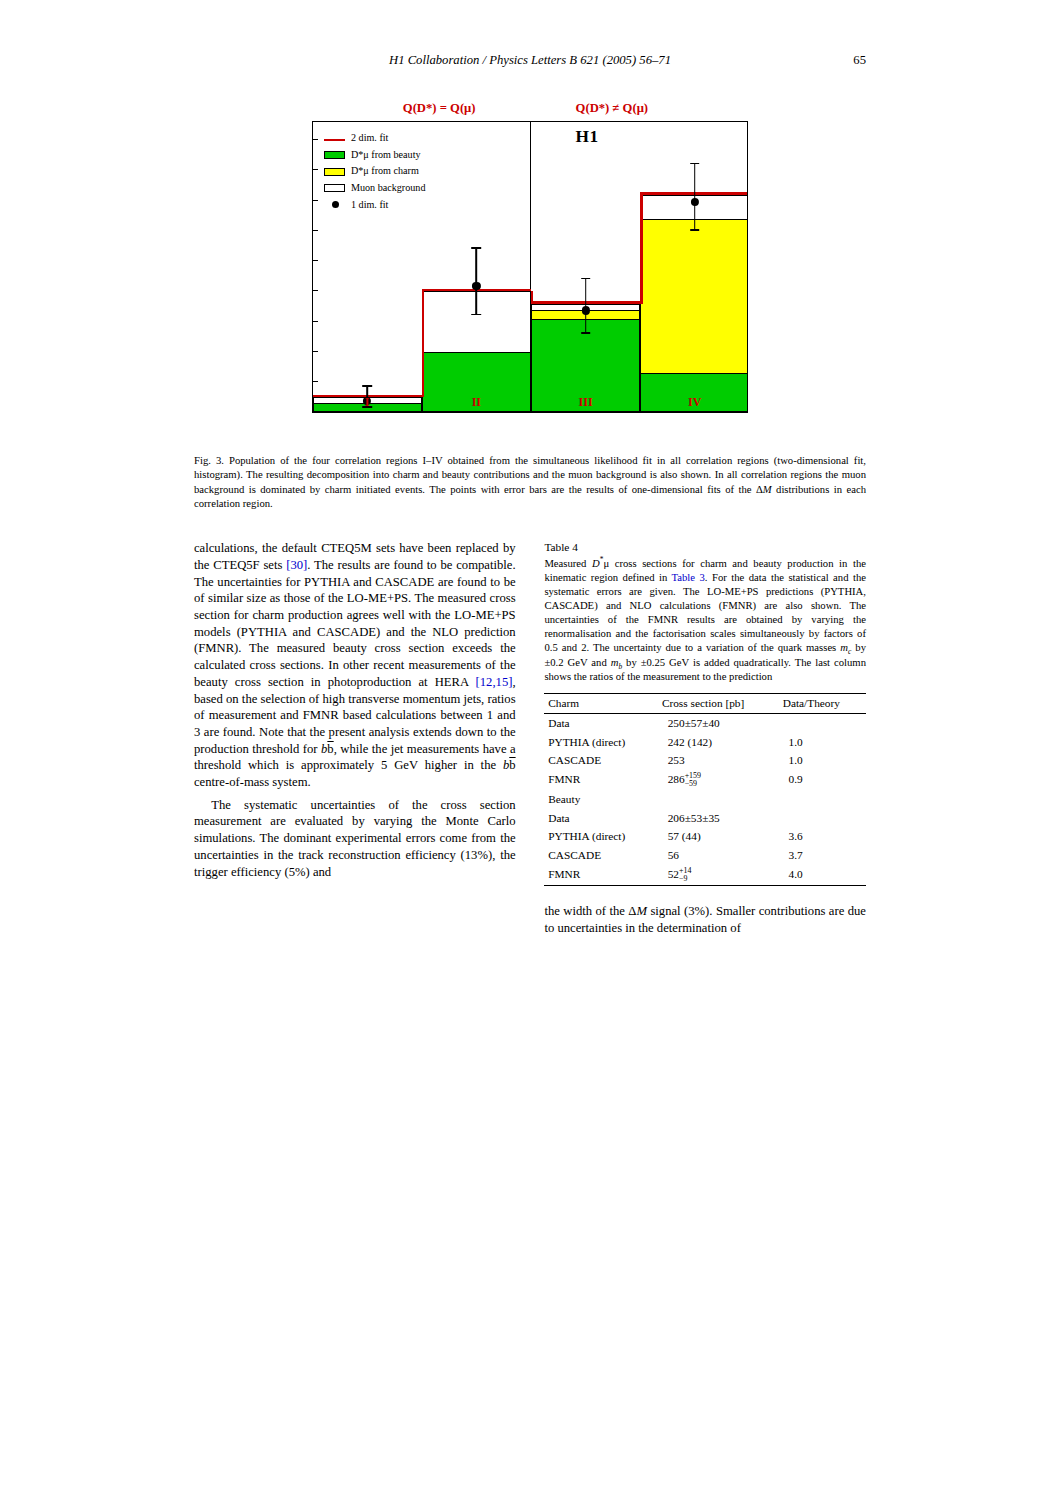H1 Collaboration / Physics Letters B 621 (2005) 56–71 65
Q(D*) = Q(μ) Q(D*) ≠ Q(μ)
H1
2 dim. fit
D*μ from beauty
D*μ from charm
Muon background
1 dim. fit
N(D*μ)
0
10
20
30
40
50
60
70
80
90
I
II
III
IV
0
90
180
0
90
180
Δ Φ [°]
Fig. 3. Population of the four correlation regions I–IV obtained from the simultaneous likelihood fit in all correlation regions (two-dimensional fit, histogram). The resulting decomposition into charm and beauty contributions and the muon background is also shown. In all correlation regions the muon background is dominated by charm initiated events. The points with error bars are the results of one-dimensional fits of the ΔM distributions in each correlation region.
calculations, the default CTEQ5M sets have been replaced by the CTEQ5F sets [30]. The results are found to be compatible. The uncertainties for PYTHIA and CASCADE are found to be of similar size as those of the LO-ME+PS. The measured cross section for charm production agrees well with the LO-ME+PS models (PYTHIA and CASCADE) and the NLO prediction (FMNR). The measured beauty cross section exceeds the calculated cross sections. In other recent measurements of the beauty cross section in photoproduction at HERA [12,15], based on the selection of high transverse momentum jets, ratios of measurement and FMNR based calculations between 1 and 3 are found. Note that the present analysis extends down to the production threshold for bb, while the jet measurements have a threshold which is approximately 5 GeV higher in the bb centre-of-mass system.
The systematic uncertainties of the cross section measurement are evaluated by varying the Monte Carlo simulations. The dominant experimental errors come from the uncertainties in the track reconstruction efficiency (13%), the trigger efficiency (5%) and
Table 4
Measured D*μ cross sections for charm and beauty production in the kinematic region defined in Table 3. For the data the statistical and the systematic errors are given. The LO-ME+PS predictions (PYTHIA, CASCADE) and NLO calculations (FMNR) are also shown. The uncertainties of the FMNR results are obtained by varying the renormalisation and the factorisation scales simultaneously by factors of 0.5 and 2. The uncertainty due to a variation of the quark masses mc by ±0.2 GeV and mb by ±0.25 GeV is added quadratically. The last column shows the ratios of the measurement to the prediction
| Charm | Cross section [pb] | Data/Theory |
| --- | --- | --- |
| Data | 250±57±40 | |
| PYTHIA (direct) | 242 (142) | 1.0 |
| CASCADE | 253 | 1.0 |
| FMNR | 286 +159 −59 | 0.9 |
| Beauty | | |
| Data | 206±53±35 | |
| PYTHIA (direct) | 57 (44) | 3.6 |
| CASCADE | 56 | 3.7 |
| FMNR | 52 +14 −9 | 4.0 |
the width of the ΔM signal (3%). Smaller contributions are due to uncertainties in the determination of